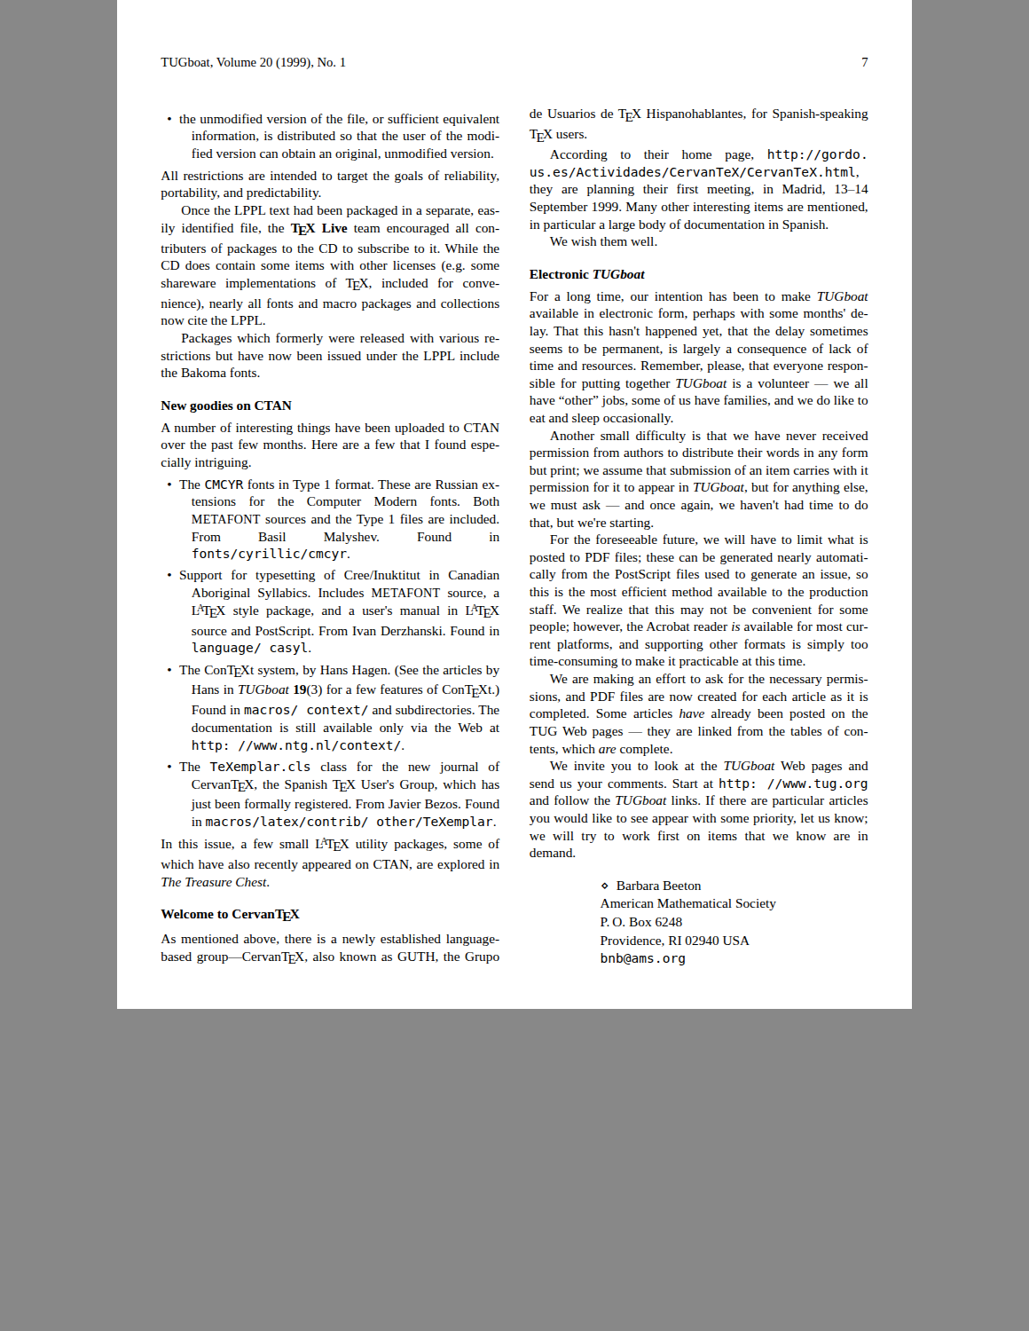TUGboat, Volume 20 (1999), No. 1 7
the unmodified version of the file, or sufficient equivalent information, is distributed so that the user of the modified version can obtain an original, unmodified version.
All restrictions are intended to target the goals of reliability, portability, and predictability.
Once the LPPL text had been packaged in a separate, easily identified file, the TEX Live team encouraged all contributers of packages to the CD to subscribe to it. While the CD does contain some items with other licenses (e.g. some shareware implementations of TEX, included for convenience), nearly all fonts and macro packages and collections now cite the LPPL.
Packages which formerly were released with various restrictions but have now been issued under the LPPL include the Bakoma fonts.
New goodies on CTAN
A number of interesting things have been uploaded to CTAN over the past few months. Here are a few that I found especially intriguing.
The CMCYR fonts in Type 1 format. These are Russian extensions for the Computer Modern fonts. Both METAFONT sources and the Type 1 files are included. From Basil Malyshev. Found in fonts/cyrillic/cmcyr.
Support for typesetting of Cree/Inuktitut in Canadian Aboriginal Syllabics. Includes METAFONT source, a LATEX style package, and a user's manual in LATEX source and PostScript. From Ivan Derzhanski. Found in language/ casyl.
The ConTEXt system, by Hans Hagen. (See the articles by Hans in TUGboat 19(3) for a few features of ConTEXt.) Found in macros/ context/ and subdirectories. The documentation is still available only via the Web at http: //www.ntg.nl/context/.
The TeXemplar.cls class for the new journal of CervanTEX, the Spanish TEX User's Group, which has just been formally registered. From Javier Bezos. Found in macros/latex/contrib/ other/TeXemplar.
In this issue, a few small LATEX utility packages, some of which have also recently appeared on CTAN, are explored in The Treasure Chest.
Welcome to CervanTEX
As mentioned above, there is a newly established language-based group—CervanTEX, also known as GUTH, the Grupo de Usuarios de TEX Hispanohablantes, for Spanish-speaking TEX users.
According to their home page, http://gordo. us.es/Actividades/CervanTeX/CervanTeX.html, they are planning their first meeting, in Madrid, 13–14 September 1999. Many other interesting items are mentioned, in particular a large body of documentation in Spanish.
We wish them well.
Electronic TUGboat
For a long time, our intention has been to make TUGboat available in electronic form, perhaps with some months' delay. That this hasn't happened yet, that the delay sometimes seems to be permanent, is largely a consequence of lack of time and resources. Remember, please, that everyone responsible for putting together TUGboat is a volunteer — we all have “other” jobs, some of us have families, and we do like to eat and sleep occasionally.
Another small difficulty is that we have never received permission from authors to distribute their words in any form but print; we assume that submission of an item carries with it permission for it to appear in TUGboat, but for anything else, we must ask — and once again, we haven't had time to do that, but we're starting.
For the foreseeable future, we will have to limit what is posted to PDF files; these can be generated nearly automatically from the PostScript files used to generate an issue, so this is the most efficient method available to the production staff. We realize that this may not be convenient for some people; however, the Acrobat reader is available for most current platforms, and supporting other formats is simply too time-consuming to make it practicable at this time.
We are making an effort to ask for the necessary permissions, and PDF files are now created for each article as it is completed. Some articles have already been posted on the TUG Web pages — they are linked from the tables of contents, which are complete.
We invite you to look at the TUGboat Web pages and send us your comments. Start at http: //www.tug.org and follow the TUGboat links. If there are particular articles you would like to see appear with some priority, let us know; we will try to work first on items that we know are in demand.
⋄ Barbara Beeton
American Mathematical Society
P. O. Box 6248
Providence, RI 02940 USA
bnb@ams.org